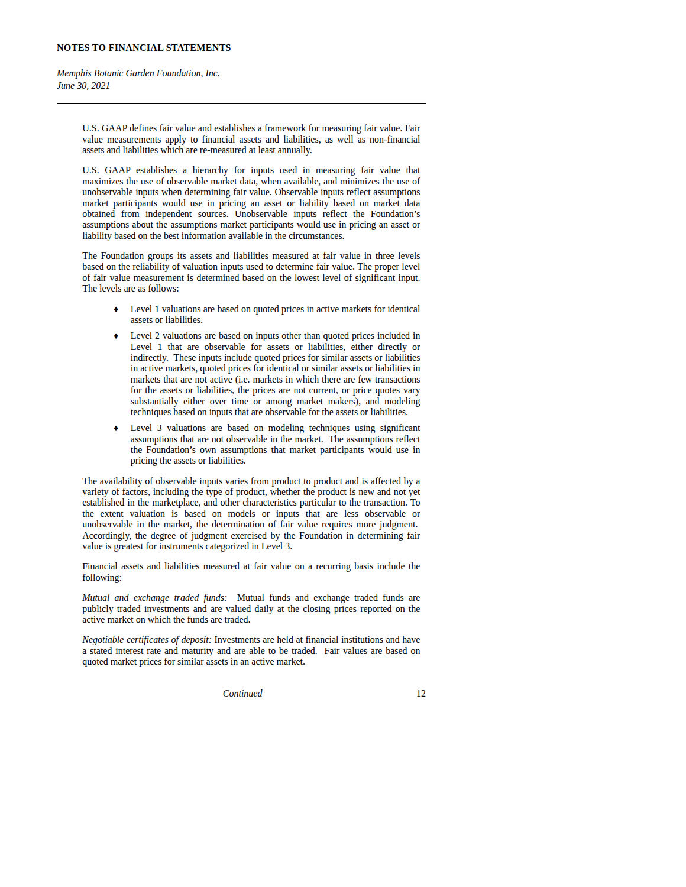NOTES TO FINANCIAL STATEMENTS
Memphis Botanic Garden Foundation, Inc.
June 30, 2021
U.S. GAAP defines fair value and establishes a framework for measuring fair value. Fair value measurements apply to financial assets and liabilities, as well as non-financial assets and liabilities which are re-measured at least annually.
U.S. GAAP establishes a hierarchy for inputs used in measuring fair value that maximizes the use of observable market data, when available, and minimizes the use of unobservable inputs when determining fair value. Observable inputs reflect assumptions market participants would use in pricing an asset or liability based on market data obtained from independent sources. Unobservable inputs reflect the Foundation’s assumptions about the assumptions market participants would use in pricing an asset or liability based on the best information available in the circumstances.
The Foundation groups its assets and liabilities measured at fair value in three levels based on the reliability of valuation inputs used to determine fair value. The proper level of fair value measurement is determined based on the lowest level of significant input. The levels are as follows:
Level 1 valuations are based on quoted prices in active markets for identical assets or liabilities.
Level 2 valuations are based on inputs other than quoted prices included in Level 1 that are observable for assets or liabilities, either directly or indirectly. These inputs include quoted prices for similar assets or liabilities in active markets, quoted prices for identical or similar assets or liabilities in markets that are not active (i.e. markets in which there are few transactions for the assets or liabilities, the prices are not current, or price quotes vary substantially either over time or among market makers), and modeling techniques based on inputs that are observable for the assets or liabilities.
Level 3 valuations are based on modeling techniques using significant assumptions that are not observable in the market. The assumptions reflect the Foundation’s own assumptions that market participants would use in pricing the assets or liabilities.
The availability of observable inputs varies from product to product and is affected by a variety of factors, including the type of product, whether the product is new and not yet established in the marketplace, and other characteristics particular to the transaction. To the extent valuation is based on models or inputs that are less observable or unobservable in the market, the determination of fair value requires more judgment. Accordingly, the degree of judgment exercised by the Foundation in determining fair value is greatest for instruments categorized in Level 3.
Financial assets and liabilities measured at fair value on a recurring basis include the following:
Mutual and exchange traded funds: Mutual funds and exchange traded funds are publicly traded investments and are valued daily at the closing prices reported on the active market on which the funds are traded.
Negotiable certificates of deposit: Investments are held at financial institutions and have a stated interest rate and maturity and are able to be traded. Fair values are based on quoted market prices for similar assets in an active market.
Continued 12